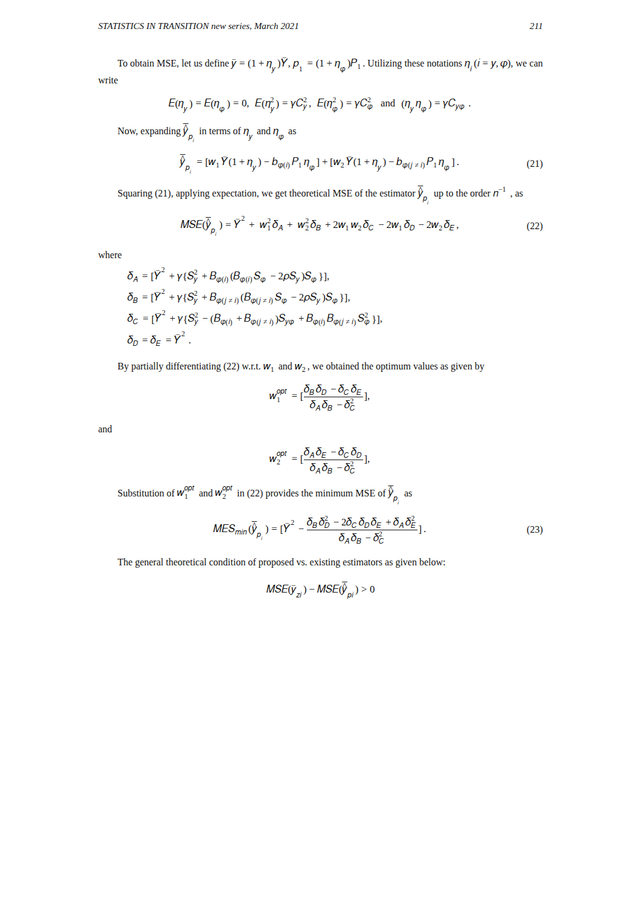STATISTICS IN TRANSITION new series, March 2021 211
To obtain MSE, let us define y¯=(1+ηy)Y¯, p1=(1+ηφ)P1. Utilizing these notations ηi(i=y,φ), we can write
E(ηy)=E(ηφ)=0,E(ηy2)=γCy2,E(ηφ2)=γCφ2and(ηyηφ)=γCyφ.
Now, expanding y^¯pi in terms of ηy and ηφ as
y^¯pi=[w1Y¯(1+ηy)−bφ(i)P1ηφ]+[w2Y¯(1+ηy)−bφ(j≠i)P1ηφ]. (21)
Squaring (21), applying expectation, we get theoretical MSE of the estimator y^¯pi up to the order n−1 , as
MSE(y^¯pi)=Y¯2+w12δA+w22δB+2w1w2δC−2w1δD−2w2δE, (22)
where
δA=[Y¯2+γ{Sy2+Bφ(i)(Bφ(i)Sφ−2ρSy)Sφ}],
δB=[Y¯2+γ{Sy2+Bφ(j≠i)(Bφ(j≠i)Sφ−2ρSy)Sφ}],
δC=[Y¯2+γ{Sy2−(Bφ(i)+Bφ(j≠i))Syφ+Bφ(i)Bφ(j≠i)Sφ2}],
δD=δE=Y¯2.
By partially differentiating (22) w.r.t. w1 and w2, we obtained the optimum values as given by
w1opt=[δBδD−δCδEδAδB−δC2],
and
w2opt=[δAδE−δCδDδAδB−δC2],
Substitution of w1opt and w2opt in (22) provides the minimum MSE of y^¯pi as
MESmin(y^¯pi)=[Y¯2−δBδD2−2δCδDδE+δAδE2δAδB−δC2]. (23)
The general theoretical condition of proposed vs. existing estimators as given below:
MSE(y¯zi)−MSE(y^¯pi)>0